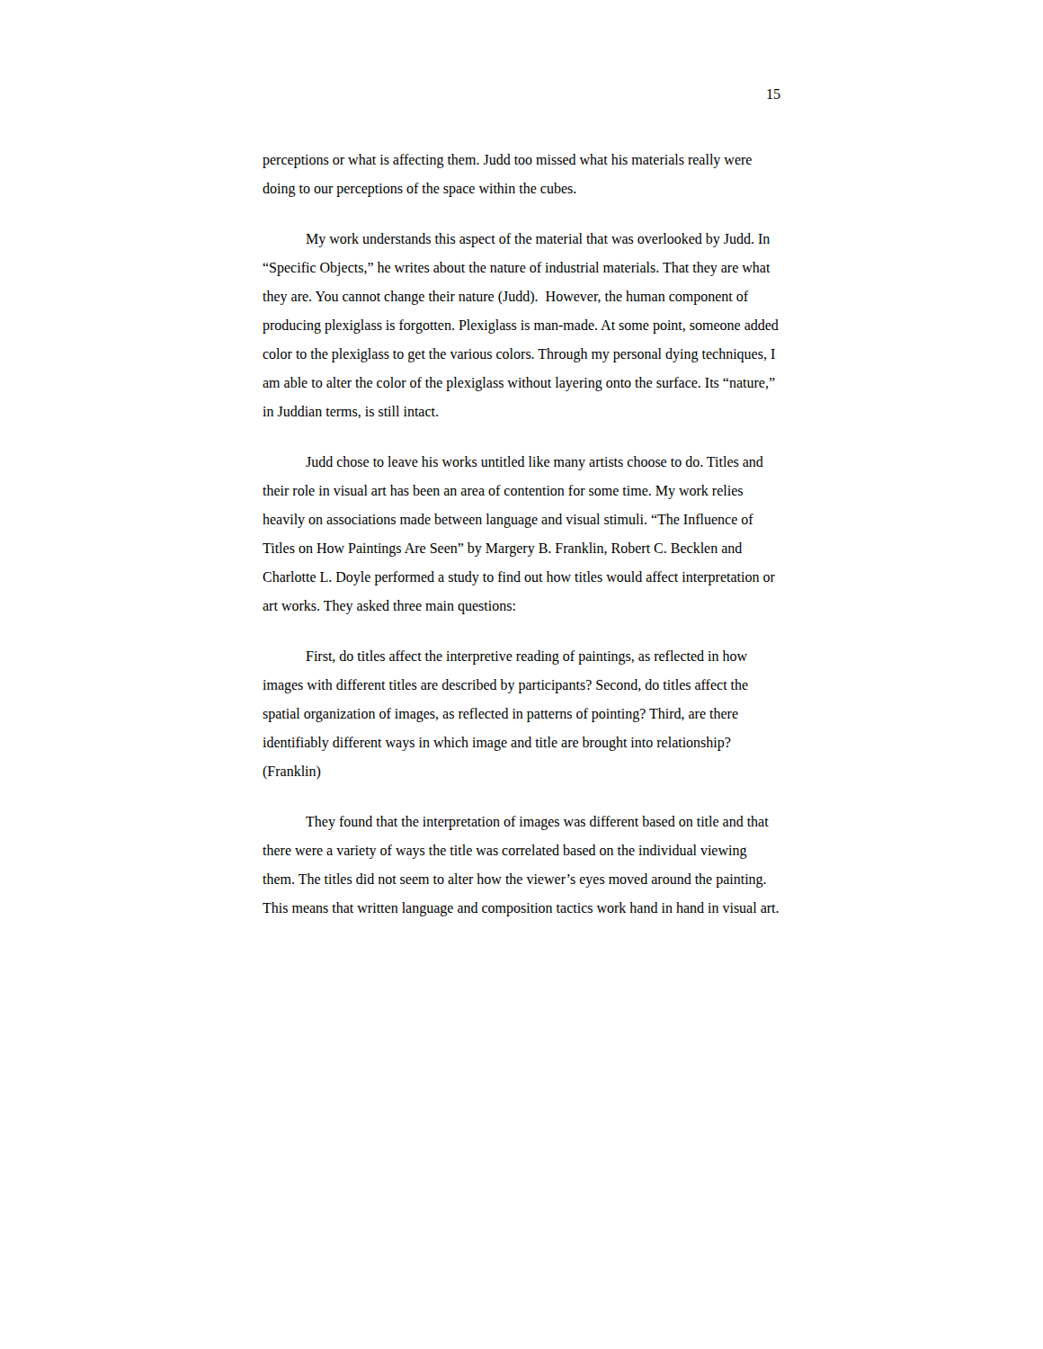15
perceptions or what is affecting them. Judd too missed what his materials really were doing to our perceptions of the space within the cubes.
My work understands this aspect of the material that was overlooked by Judd. In “Specific Objects,” he writes about the nature of industrial materials. That they are what they are. You cannot change their nature (Judd). However, the human component of producing plexiglass is forgotten. Plexiglass is man-made. At some point, someone added color to the plexiglass to get the various colors. Through my personal dying techniques, I am able to alter the color of the plexiglass without layering onto the surface. Its “nature,” in Juddian terms, is still intact.
Judd chose to leave his works untitled like many artists choose to do. Titles and their role in visual art has been an area of contention for some time. My work relies heavily on associations made between language and visual stimuli. “The Influence of Titles on How Paintings Are Seen” by Margery B. Franklin, Robert C. Becklen and Charlotte L. Doyle performed a study to find out how titles would affect interpretation or art works. They asked three main questions:
First, do titles affect the interpretive reading of paintings, as reflected in how images with different titles are described by participants? Second, do titles affect the spatial organization of images, as reflected in patterns of pointing? Third, are there identifiably different ways in which image and title are brought into relationship? (Franklin)
They found that the interpretation of images was different based on title and that there were a variety of ways the title was correlated based on the individual viewing them. The titles did not seem to alter how the viewer’s eyes moved around the painting. This means that written language and composition tactics work hand in hand in visual art.